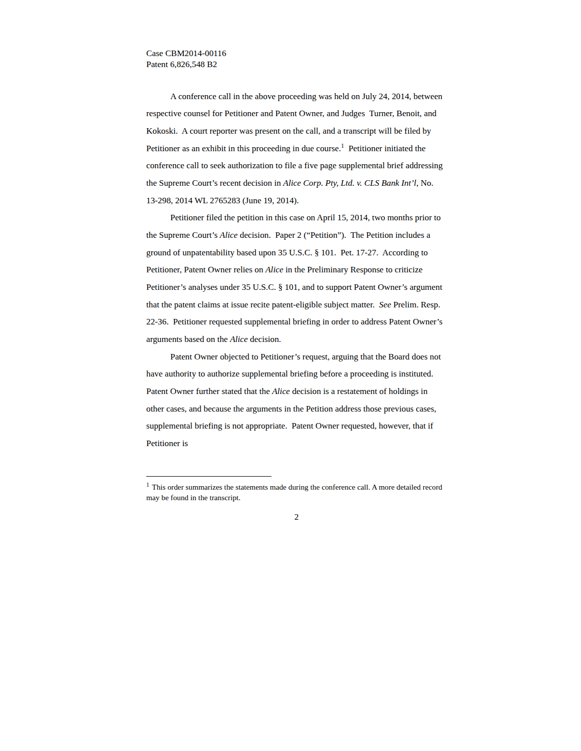Case CBM2014-00116
Patent 6,826,548 B2
A conference call in the above proceeding was held on July 24, 2014, between respective counsel for Petitioner and Patent Owner, and Judges Turner, Benoit, and Kokoski. A court reporter was present on the call, and a transcript will be filed by Petitioner as an exhibit in this proceeding in due course.1 Petitioner initiated the conference call to seek authorization to file a five page supplemental brief addressing the Supreme Court’s recent decision in Alice Corp. Pty, Ltd. v. CLS Bank Int’l, No. 13-298, 2014 WL 2765283 (June 19, 2014).
Petitioner filed the petition in this case on April 15, 2014, two months prior to the Supreme Court’s Alice decision. Paper 2 (“Petition”). The Petition includes a ground of unpatentability based upon 35 U.S.C. § 101. Pet. 17-27. According to Petitioner, Patent Owner relies on Alice in the Preliminary Response to criticize Petitioner’s analyses under 35 U.S.C. § 101, and to support Patent Owner’s argument that the patent claims at issue recite patent-eligible subject matter. See Prelim. Resp. 22-36. Petitioner requested supplemental briefing in order to address Patent Owner’s arguments based on the Alice decision.
Patent Owner objected to Petitioner’s request, arguing that the Board does not have authority to authorize supplemental briefing before a proceeding is instituted. Patent Owner further stated that the Alice decision is a restatement of holdings in other cases, and because the arguments in the Petition address those previous cases, supplemental briefing is not appropriate. Patent Owner requested, however, that if Petitioner is
1 This order summarizes the statements made during the conference call. A more detailed record may be found in the transcript.
2